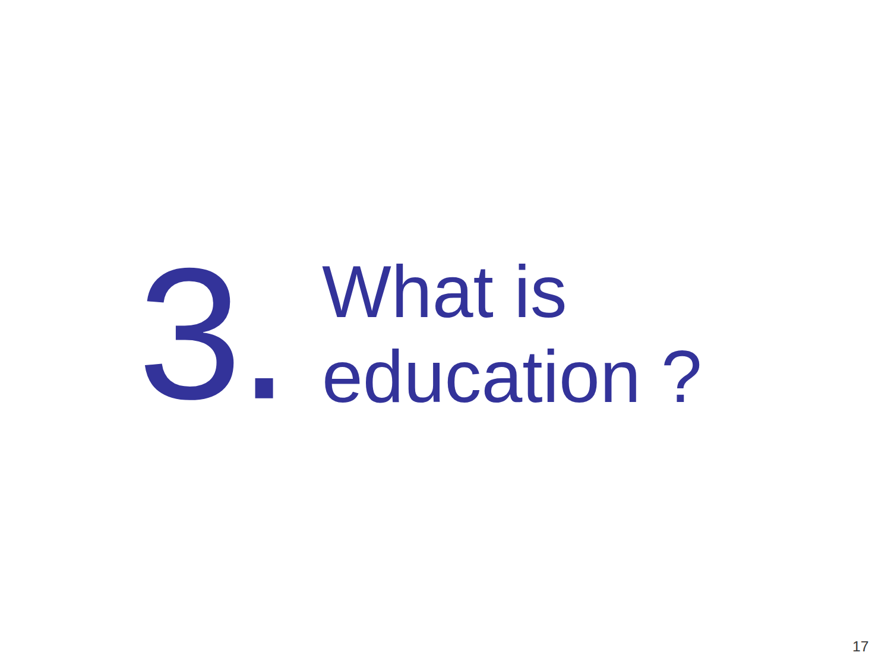3.
What is education ?
17